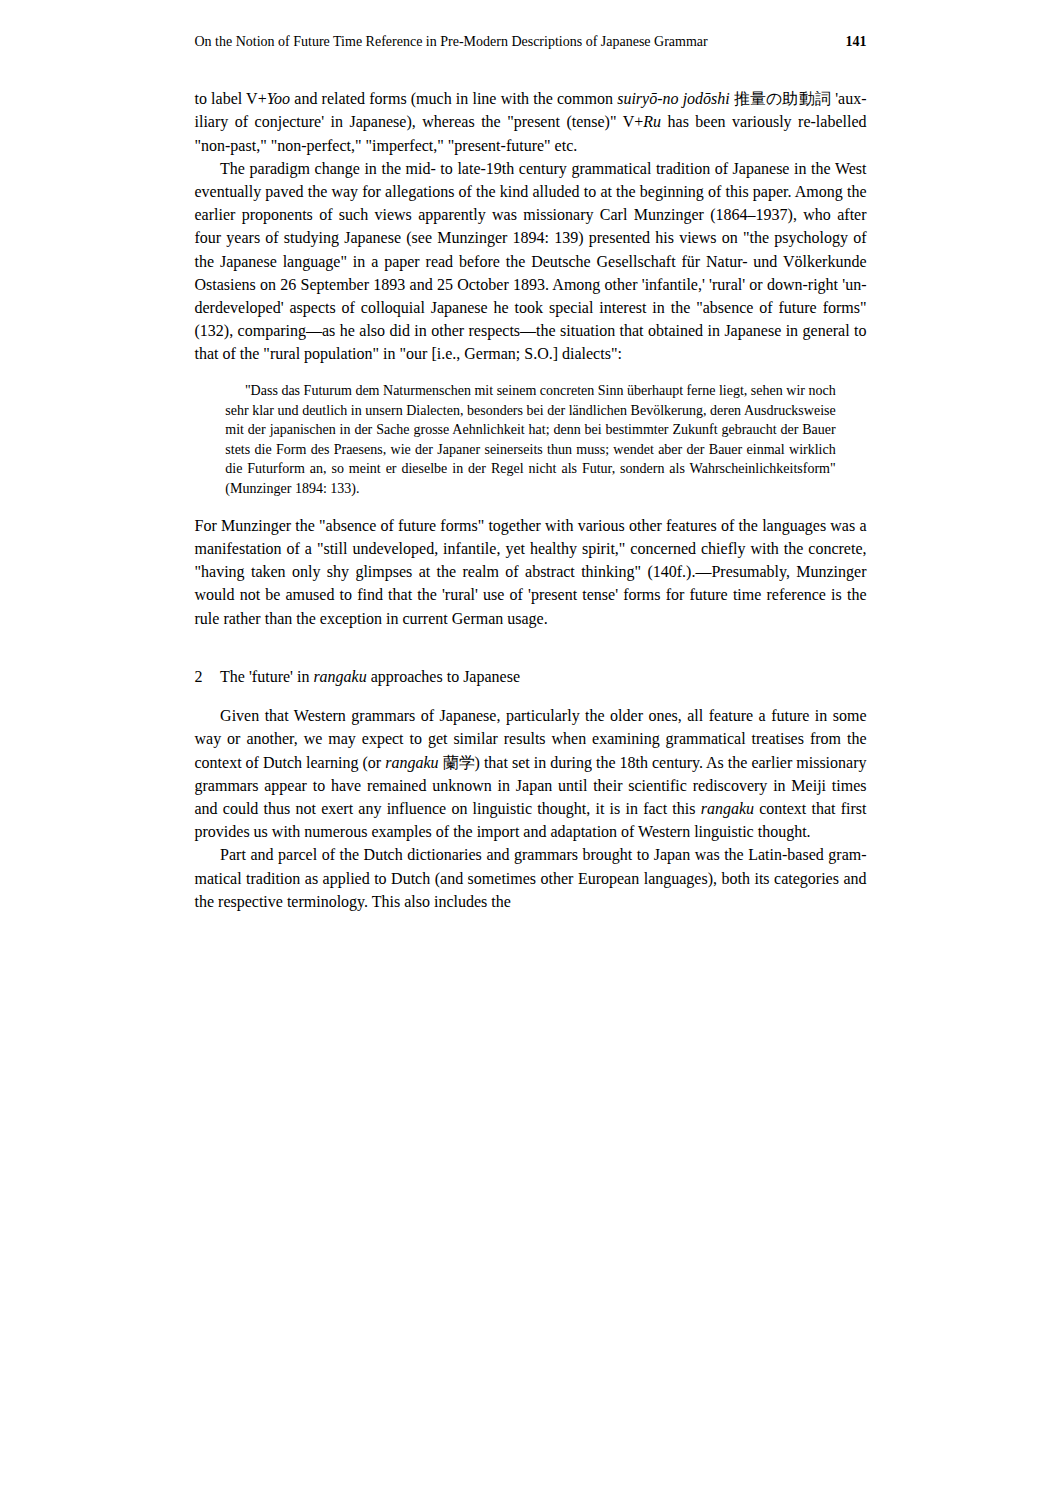On the Notion of Future Time Reference in Pre-Modern Descriptions of Japanese Grammar 141
to label V+Yoo and related forms (much in line with the common suiryō-no jodōshi 推量の助動詞 'auxiliary of conjecture' in Japanese), whereas the "present (tense)" V+Ru has been variously re-labelled "non-past," "non-perfect," "imperfect," "present-future" etc.
The paradigm change in the mid- to late-19th century grammatical tradition of Japanese in the West eventually paved the way for allegations of the kind alluded to at the beginning of this paper. Among the earlier proponents of such views apparently was missionary Carl Munzinger (1864–1937), who after four years of studying Japanese (see Munzinger 1894: 139) presented his views on "the psychology of the Japanese language" in a paper read before the Deutsche Gesellschaft für Natur- und Völkerkunde Ostasiens on 26 September 1893 and 25 October 1893. Among other 'infantile,' 'rural' or down-right 'underdeveloped' aspects of colloquial Japanese he took special interest in the "absence of future forms" (132), comparing—as he also did in other respects—the situation that obtained in Japanese in general to that of the "rural population" in "our [i.e., German; S.O.] dialects":
"Dass das Futurum dem Naturmenschen mit seinem concreten Sinn überhaupt ferne liegt, sehen wir noch sehr klar und deutlich in unsern Dialecten, besonders bei der ländlichen Bevölkerung, deren Ausdrucksweise mit der japanischen in der Sache grosse Aehnlichkeit hat; denn bei bestimmter Zukunft gebraucht der Bauer stets die Form des Praesens, wie der Japaner seinerseits thun muss; wendet aber der Bauer einmal wirklich die Futurform an, so meint er dieselbe in der Regel nicht als Futur, sondern als Wahrscheinlichkeitsform" (Munzinger 1894: 133).
For Munzinger the "absence of future forms" together with various other features of the languages was a manifestation of a "still undeveloped, infantile, yet healthy spirit," concerned chiefly with the concrete, "having taken only shy glimpses at the realm of abstract thinking" (140f.).—Presumably, Munzinger would not be amused to find that the 'rural' use of 'present tense' forms for future time reference is the rule rather than the exception in current German usage.
2 The 'future' in rangaku approaches to Japanese
Given that Western grammars of Japanese, particularly the older ones, all feature a future in some way or another, we may expect to get similar results when examining grammatical treatises from the context of Dutch learning (or rangaku 蘭学) that set in during the 18th century. As the earlier missionary grammars appear to have remained unknown in Japan until their scientific rediscovery in Meiji times and could thus not exert any influence on linguistic thought, it is in fact this rangaku context that first provides us with numerous examples of the import and adaptation of Western linguistic thought.
Part and parcel of the Dutch dictionaries and grammars brought to Japan was the Latin-based grammatical tradition as applied to Dutch (and sometimes other European languages), both its categories and the respective terminology. This also includes the